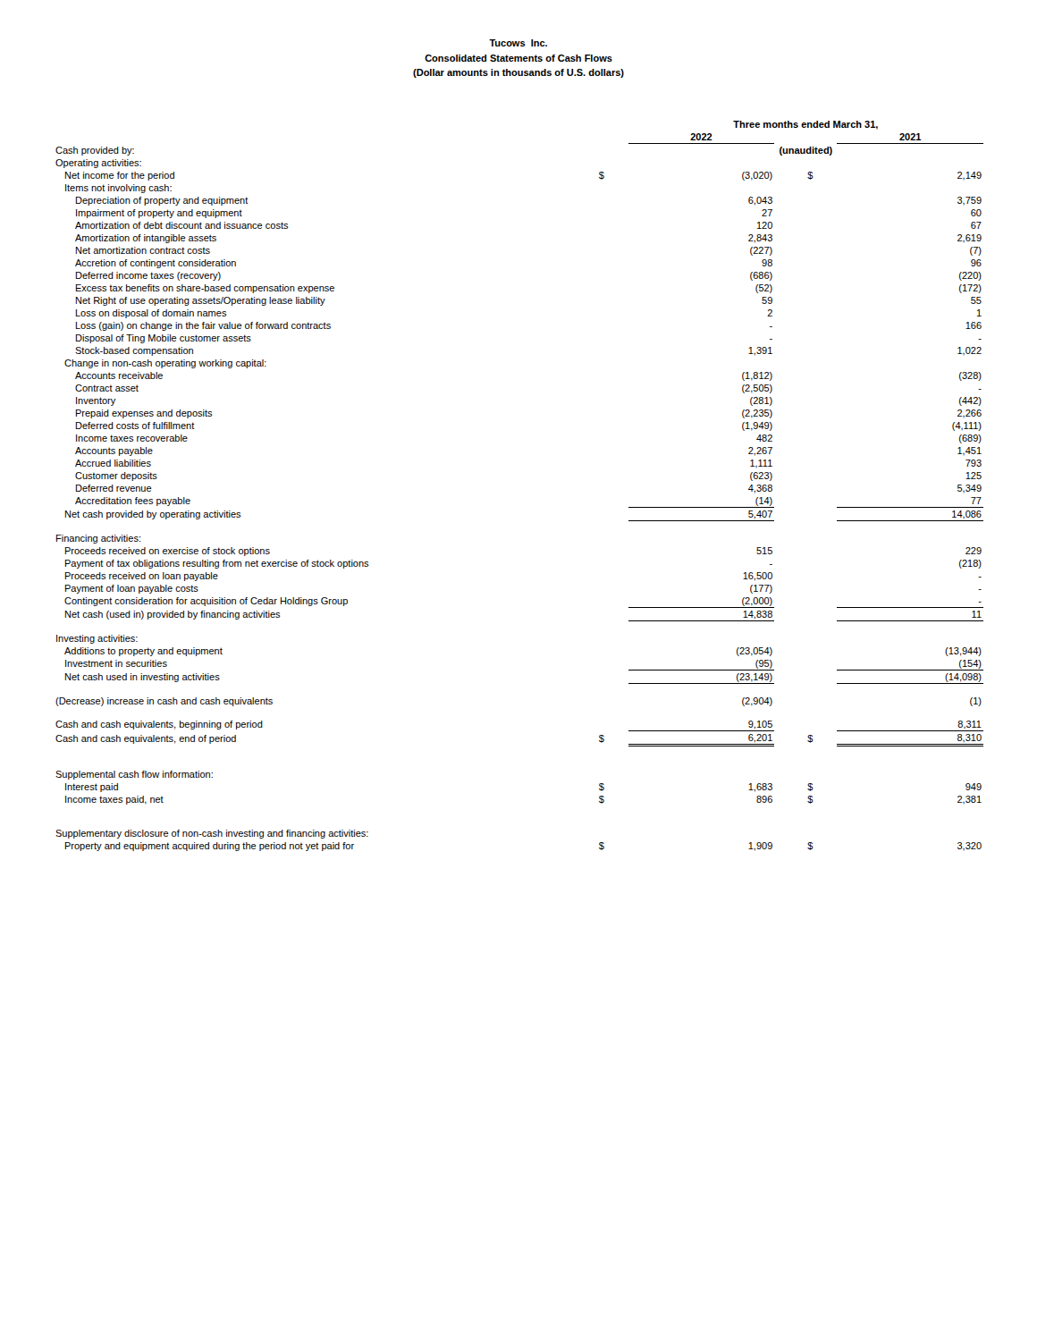Tucows Inc.
Consolidated Statements of Cash Flows
(Dollar amounts in thousands of U.S. dollars)
| | | Three months ended March 31, |
| | | 2022 | | | 2021 |
| Cash provided by: | | (unaudited) |
| Operating activities: | | | | | |
| Net income for the period | $ | (3,020) | | $ | 2,149 |
| Items not involving cash: | | | | | |
| Depreciation of property and equipment | | 6,043 | | | 3,759 |
| Impairment of property and equipment | | 27 | | | 60 |
| Amortization of debt discount and issuance costs | | 120 | | | 67 |
| Amortization of intangible assets | | 2,843 | | | 2,619 |
| Net amortization contract costs | | (227) | | | (7) |
| Accretion of contingent consideration | | 98 | | | 96 |
| Deferred income taxes (recovery) | | (686) | | | (220) |
| Excess tax benefits on share-based compensation expense | | (52) | | | (172) |
| Net Right of use operating assets/Operating lease liability | | 59 | | | 55 |
| Loss on disposal of domain names | | 2 | | | 1 |
| Loss (gain) on change in the fair value of forward contracts | | - | | | 166 |
| Disposal of Ting Mobile customer assets | | - | | | - |
| Stock-based compensation | | 1,391 | | | 1,022 |
| Change in non-cash operating working capital: | | | | | |
| Accounts receivable | | (1,812) | | | (328) |
| Contract asset | | (2,505) | | | - |
| Inventory | | (281) | | | (442) |
| Prepaid expenses and deposits | | (2,235) | | | 2,266 |
| Deferred costs of fulfillment | | (1,949) | | | (4,111) |
| Income taxes recoverable | | 482 | | | (689) |
| Accounts payable | | 2,267 | | | 1,451 |
| Accrued liabilities | | 1,111 | | | 793 |
| Customer deposits | | (623) | | | 125 |
| Deferred revenue | | 4,368 | | | 5,349 |
| Accreditation fees payable | | (14) | | | 77 |
| Net cash provided by operating activities | | 5,407 | | | 14,086 |
| Financing activities: | | | | | |
| Proceeds received on exercise of stock options | | 515 | | | 229 |
| Payment of tax obligations resulting from net exercise of stock options | | - | | | (218) |
| Proceeds received on loan payable | | 16,500 | | | - |
| Payment of loan payable costs | | (177) | | | - |
| Contingent consideration for acquisition of Cedar Holdings Group | | (2,000) | | | - |
| Net cash (used in) provided by financing activities | | 14,838 | | | 11 |
| Investing activities: | | | | | |
| Additions to property and equipment | | (23,054) | | | (13,944) |
| Investment in securities | | (95) | | | (154) |
| Net cash used in investing activities | | (23,149) | | | (14,098) |
| (Decrease) increase in cash and cash equivalents | | (2,904) | | | (1) |
| Cash and cash equivalents, beginning of period | | 9,105 | | | 8,311 |
| Cash and cash equivalents, end of period | $ | 6,201 | | $ | 8,310 |
| Supplemental cash flow information: | | | | | |
| Interest paid | $ | 1,683 | | $ | 949 |
| Income taxes paid, net | $ | 896 | | $ | 2,381 |
| Supplementary disclosure of non-cash investing and financing activities: | | | | | |
| Property and equipment acquired during the period not yet paid for | $ | 1,909 | | $ | 3,320 |